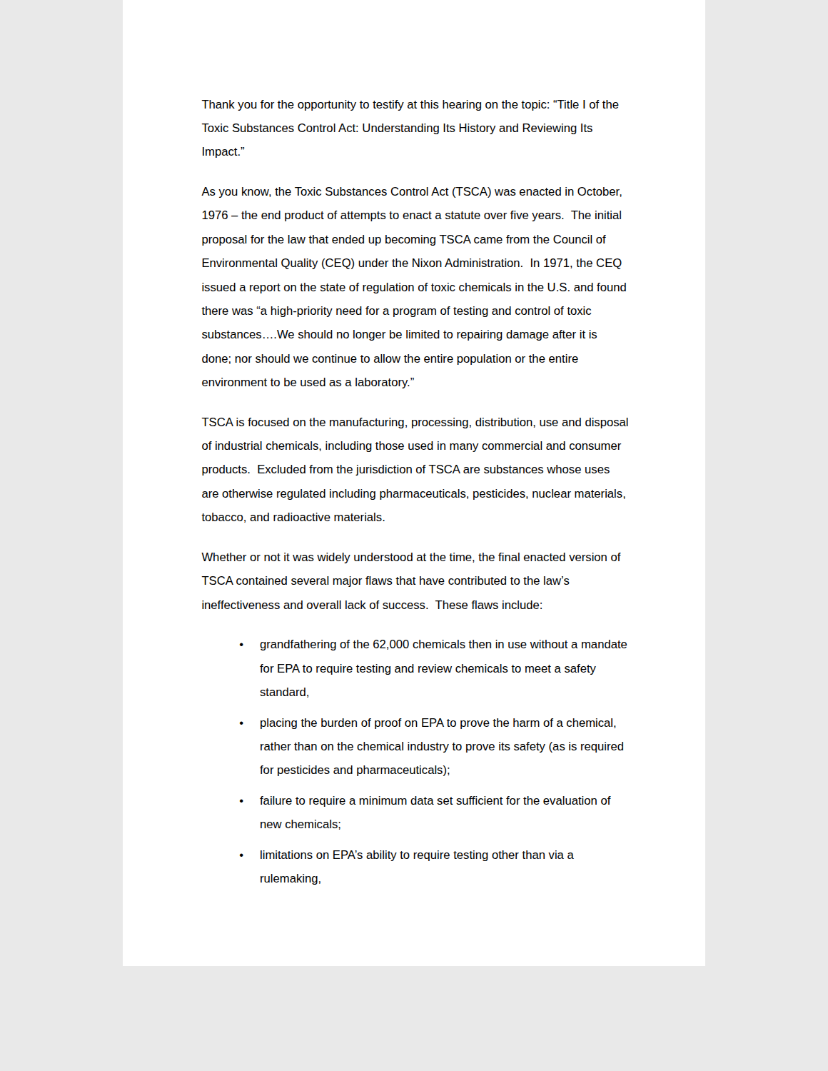Thank you for the opportunity to testify at this hearing on the topic: “Title I of the Toxic Substances Control Act: Understanding Its History and Reviewing Its Impact.”
As you know, the Toxic Substances Control Act (TSCA) was enacted in October, 1976 – the end product of attempts to enact a statute over five years. The initial proposal for the law that ended up becoming TSCA came from the Council of Environmental Quality (CEQ) under the Nixon Administration. In 1971, the CEQ issued a report on the state of regulation of toxic chemicals in the U.S. and found there was “a high-priority need for a program of testing and control of toxic substances….We should no longer be limited to repairing damage after it is done; nor should we continue to allow the entire population or the entire environment to be used as a laboratory.”
TSCA is focused on the manufacturing, processing, distribution, use and disposal of industrial chemicals, including those used in many commercial and consumer products. Excluded from the jurisdiction of TSCA are substances whose uses are otherwise regulated including pharmaceuticals, pesticides, nuclear materials, tobacco, and radioactive materials.
Whether or not it was widely understood at the time, the final enacted version of TSCA contained several major flaws that have contributed to the law’s ineffectiveness and overall lack of success. These flaws include:
grandfathering of the 62,000 chemicals then in use without a mandate for EPA to require testing and review chemicals to meet a safety standard,
placing the burden of proof on EPA to prove the harm of a chemical, rather than on the chemical industry to prove its safety (as is required for pesticides and pharmaceuticals);
failure to require a minimum data set sufficient for the evaluation of new chemicals;
limitations on EPA’s ability to require testing other than via a rulemaking,